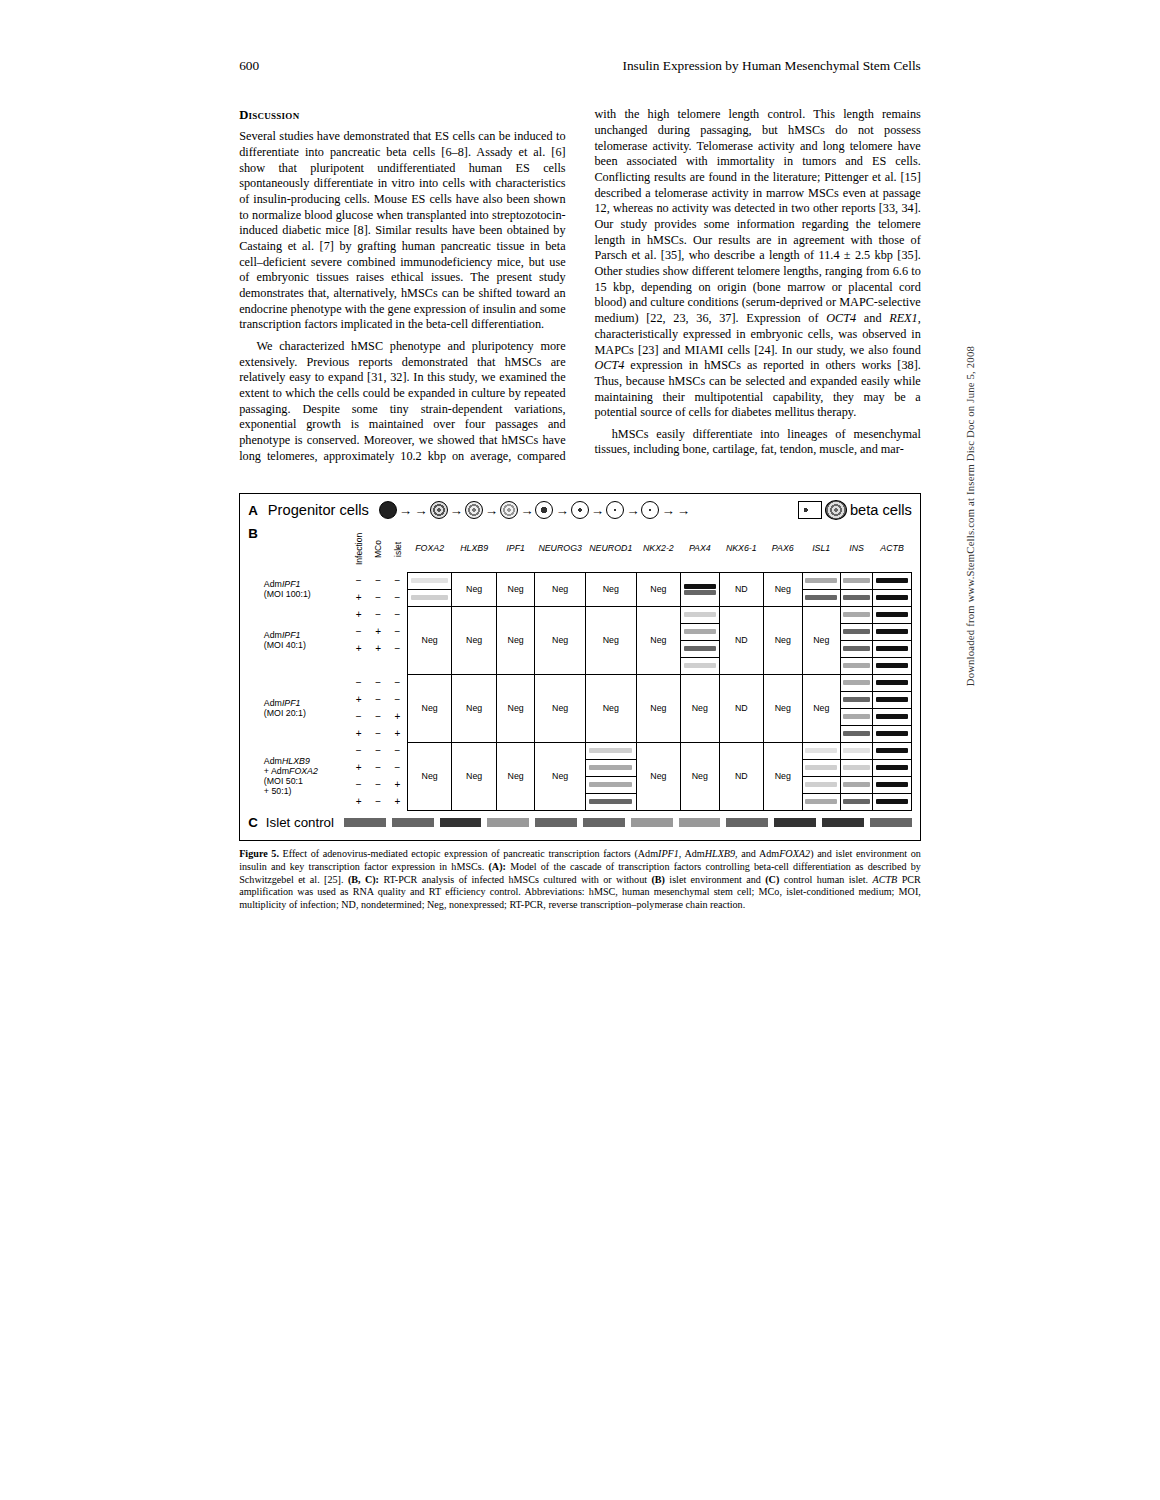600
Insulin Expression by Human Mesenchymal Stem Cells
Discussion
Several studies have demonstrated that ES cells can be induced to differentiate into pancreatic beta cells [6–8]. Assady et al. [6] show that pluripotent undifferentiated human ES cells spontaneously differentiate in vitro into cells with characteristics of insulin-producing cells. Mouse ES cells have also been shown to normalize blood glucose when transplanted into streptozotocin-induced diabetic mice [8]. Similar results have been obtained by Castaing et al. [7] by grafting human pancreatic tissue in beta cell–deficient severe combined immunodeficiency mice, but use of embryonic tissues raises ethical issues. The present study demonstrates that, alternatively, hMSCs can be shifted toward an endocrine phenotype with the gene expression of insulin and some transcription factors implicated in the beta-cell differentiation.
We characterized hMSC phenotype and pluripotency more extensively. Previous reports demonstrated that hMSCs are relatively easy to expand [31, 32]. In this study, we examined the extent to which the cells could be expanded in culture by repeated passaging. Despite some tiny strain-dependent variations, exponential growth is maintained over four passages and phenotype is conserved. Moreover, we showed that hMSCs have long telomeres, approximately 10.2 kbp on average, compared with the high telomere length control. This length remains unchanged during passaging, but hMSCs do not possess telomerase activity. Telomerase activity and long telomere have been associated with immortality in tumors and ES cells. Conflicting results are found in the literature; Pittenger et al. [15] described a telomerase activity in marrow MSCs even at passage 12, whereas no activity was detected in two other reports [33, 34]. Our study provides some information regarding the telomere length in hMSCs. Our results are in agreement with those of Parsch et al. [35], who describe a length of 11.4 ± 2.5 kbp [35]. Other studies show different telomere lengths, ranging from 6.6 to 15 kbp, depending on origin (bone marrow or placental cord blood) and culture conditions (serum-deprived or MAPC-selective medium) [22, 23, 36, 37]. Expression of OCT4 and REX1, characteristically expressed in embryonic cells, was observed in MAPCs [23] and MIAMI cells [24]. In our study, we also found OCT4 expression in hMSCs as reported in others works [38]. Thus, because hMSCs can be selected and expanded easily while maintaining their multipotential capability, they may be a potential source of cells for diabetes mellitus therapy.
hMSCs easily differentiate into lineages of mesenchymal tissues, including bone, cartilage, fat, tendon, muscle, and mar-
A Progenitor cells
→ → → → → → → → → →
beta cells
B
| | Infection | MCo | islet | FOXA2 | HLXB9 | IPF1 | NEUROG3 | NEUROD1 | NKX2-2 | PAX4 | NKX6-1 | PAX6 | ISL1 | INS | ACTB |
| --- | --- | --- | --- | --- | --- | --- | --- | --- | --- | --- | --- | --- | --- | --- | --- |
| Adm IPF1 (MOI 100:1) | − | − | − | | Neg | Neg | Neg | Neg | Neg | | ND | Neg | | | |
| + | − | − | | | | |
| Adm IPF1 (MOI 40:1) | + | − | − | Neg | Neg | Neg | Neg | Neg | Neg | | ND | Neg | Neg | | |
| − | + | − | | | |
| + | + | − | | | |
| Adm IPF1 (MOI 20:1) | − | − | − | Neg | Neg | Neg | Neg | Neg | Neg | Neg | ND | Neg | Neg | | |
| + | − | − | | |
| − | − | + | | |
| + | − | + | | |
| Adm HLXB9 + Adm FOXA2 (MOI 50:1 + 50:1) | − | − | − | Neg | Neg | Neg | Neg | | Neg | Neg | ND | Neg | | | |
| + | − | − | | | | |
| − | − | + | | | | |
| + | − | + | | | | |
C Islet control
Figure 5. Effect of adenovirus-mediated ectopic expression of pancreatic transcription factors (AdmIPF1, AdmHLXB9, and AdmFOXA2) and islet environment on insulin and key transcription factor expression in hMSCs. (A): Model of the cascade of transcription factors controlling beta-cell differentiation as described by Schwitzgebel et al. [25]. (B, C): RT-PCR analysis of infected hMSCs cultured with or without (B) islet environment and (C) control human islet. ACTB PCR amplification was used as RNA quality and RT efficiency control. Abbreviations: hMSC, human mesenchymal stem cell; MCo, islet-conditioned medium; MOI, multiplicity of infection; ND, nondetermined; Neg, nonexpressed; RT-PCR, reverse transcription–polymerase chain reaction.
Downloaded from www.StemCells.com at Inserm Disc Doc on June 5, 2008